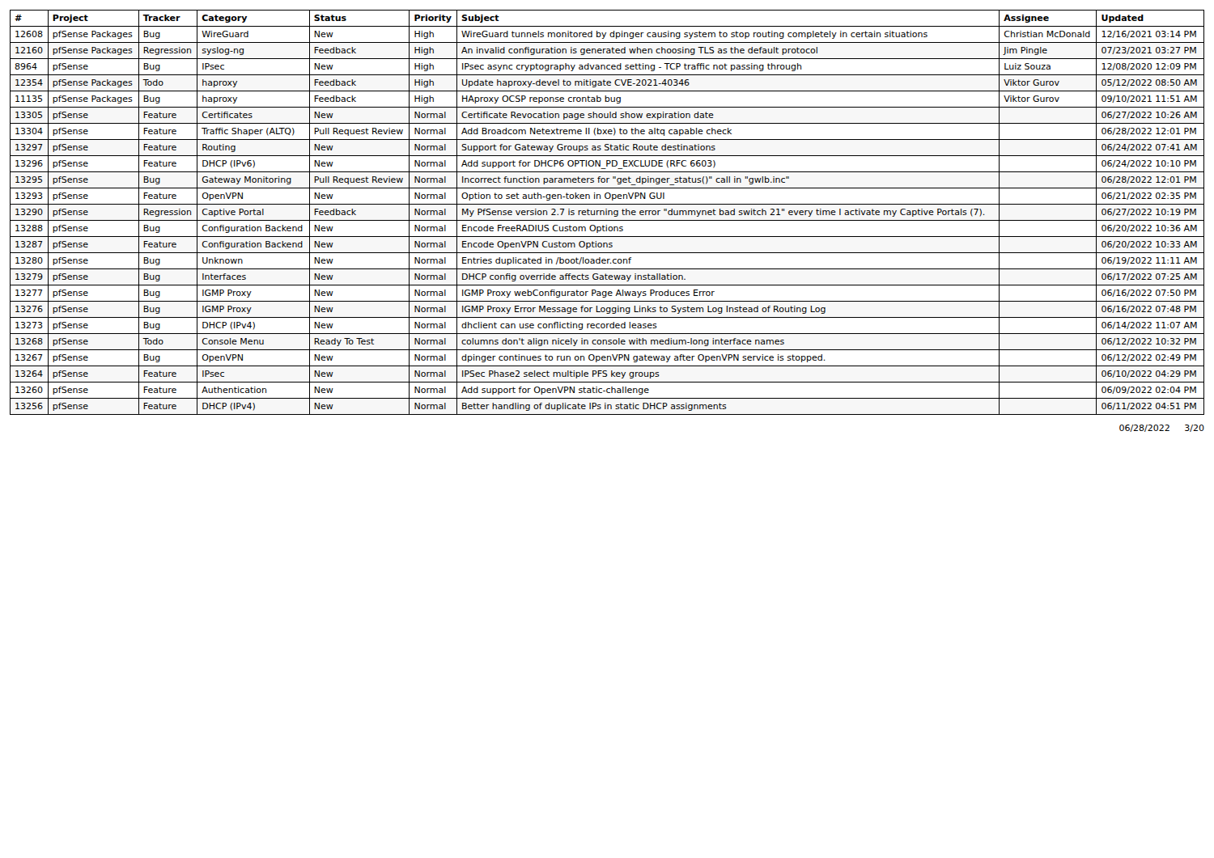Redmine issue listing
| # | Project | Tracker | Category | Status | Priority | Subject | Assignee | Updated |
| --- | --- | --- | --- | --- | --- | --- | --- | --- |
| 12608 | pfSense Packages | Bug | WireGuard | New | High | WireGuard tunnels monitored by dpinger causing system to stop routing completely in certain situations | Christian McDonald | 12/16/2021 03:14 PM |
| 12160 | pfSense Packages | Regression | syslog-ng | Feedback | High | An invalid configuration is generated when choosing TLS as the default protocol | Jim Pingle | 07/23/2021 03:27 PM |
| 8964 | pfSense | Bug | IPsec | New | High | IPsec async cryptography advanced setting - TCP traffic not passing through | Luiz Souza | 12/08/2020 12:09 PM |
| 12354 | pfSense Packages | Todo | haproxy | Feedback | High | Update haproxy-devel to mitigate CVE-2021-40346 | Viktor Gurov | 05/12/2022 08:50 AM |
| 11135 | pfSense Packages | Bug | haproxy | Feedback | High | HAproxy OCSP reponse crontab bug | Viktor Gurov | 09/10/2021 11:51 AM |
| 13305 | pfSense | Feature | Certificates | New | Normal | Certificate Revocation page should show expiration date | | 06/27/2022 10:26 AM |
| 13304 | pfSense | Feature | Traffic Shaper (ALTQ) | Pull Request Review | Normal | Add Broadcom Netextreme II (bxe) to the altq capable check | | 06/28/2022 12:01 PM |
| 13297 | pfSense | Feature | Routing | New | Normal | Support for Gateway Groups as Static Route destinations | | 06/24/2022 07:41 AM |
| 13296 | pfSense | Feature | DHCP (IPv6) | New | Normal | Add support for DHCP6 OPTION_PD_EXCLUDE (RFC 6603) | | 06/24/2022 10:10 PM |
| 13295 | pfSense | Bug | Gateway Monitoring | Pull Request Review | Normal | Incorrect function parameters for "get_dpinger_status()" call in "gwlb.inc" | | 06/28/2022 12:01 PM |
| 13293 | pfSense | Feature | OpenVPN | New | Normal | Option to set auth-gen-token in OpenVPN GUI | | 06/21/2022 02:35 PM |
| 13290 | pfSense | Regression | Captive Portal | Feedback | Normal | My PfSense version 2.7 is returning the error "dummynet bad switch 21" every time I activate my Captive Portals (7). | | 06/27/2022 10:19 PM |
| 13288 | pfSense | Bug | Configuration Backend | New | Normal | Encode FreeRADIUS Custom Options | | 06/20/2022 10:36 AM |
| 13287 | pfSense | Feature | Configuration Backend | New | Normal | Encode OpenVPN Custom Options | | 06/20/2022 10:33 AM |
| 13280 | pfSense | Bug | Unknown | New | Normal | Entries duplicated in /boot/loader.conf | | 06/19/2022 11:11 AM |
| 13279 | pfSense | Bug | Interfaces | New | Normal | DHCP config override affects Gateway installation. | | 06/17/2022 07:25 AM |
| 13277 | pfSense | Bug | IGMP Proxy | New | Normal | IGMP Proxy webConfigurator Page Always Produces Error | | 06/16/2022 07:50 PM |
| 13276 | pfSense | Bug | IGMP Proxy | New | Normal | IGMP Proxy Error Message for Logging Links to System Log Instead of Routing Log | | 06/16/2022 07:48 PM |
| 13273 | pfSense | Bug | DHCP (IPv4) | New | Normal | dhclient can use conflicting recorded leases | | 06/14/2022 11:07 AM |
| 13268 | pfSense | Todo | Console Menu | Ready To Test | Normal | columns don't align nicely in console with medium-long interface names | | 06/12/2022 10:32 PM |
| 13267 | pfSense | Bug | OpenVPN | New | Normal | dpinger continues to run on OpenVPN gateway after OpenVPN service is stopped. | | 06/12/2022 02:49 PM |
| 13264 | pfSense | Feature | IPsec | New | Normal | IPSec Phase2 select multiple PFS key groups | | 06/10/2022 04:29 PM |
| 13260 | pfSense | Feature | Authentication | New | Normal | Add support for OpenVPN static-challenge | | 06/09/2022 02:04 PM |
| 13256 | pfSense | Feature | DHCP (IPv4) | New | Normal | Better handling of duplicate IPs in static DHCP assignments | | 06/11/2022 04:51 PM |
06/28/2022 3/20